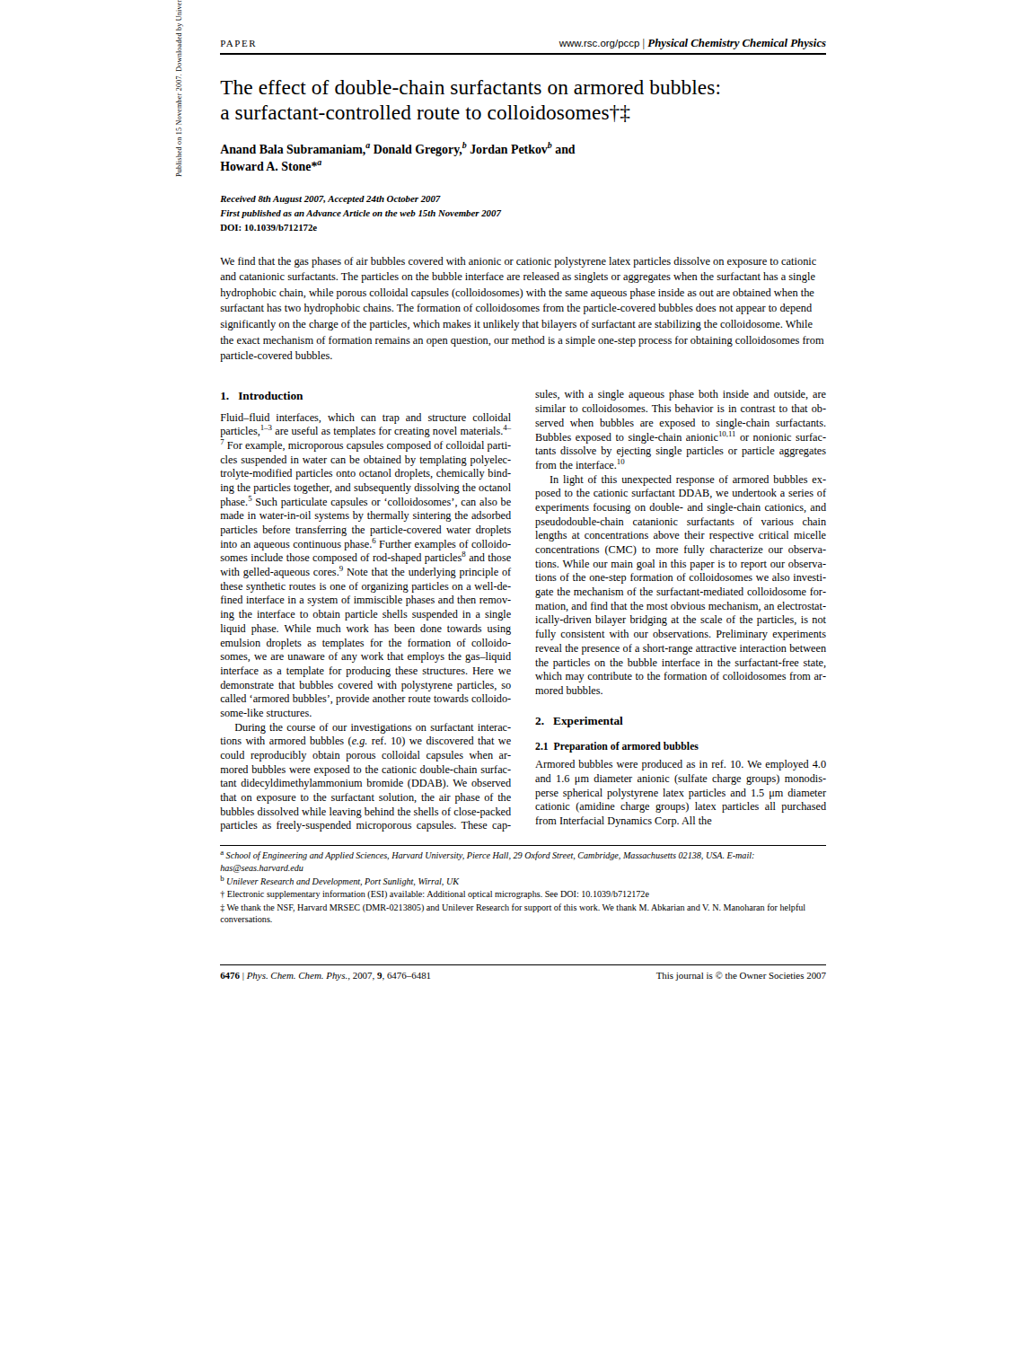Published on 15 November 2007. Downloaded by University of California - Merced on 10/12/2014 19:49:50.
PAPER
www.rsc.org/pccp | Physical Chemistry Chemical Physics
The effect of double-chain surfactants on armored bubbles:
a surfactant-controlled route to colloidosomes†‡
Anand Bala Subramaniam,a Donald Gregory,b Jordan Petkovb and
Howard A. Stone*a
Received 8th August 2007, Accepted 24th October 2007
First published as an Advance Article on the web 15th November 2007
DOI: 10.1039/b712172e
We find that the gas phases of air bubbles covered with anionic or cationic polystyrene latex particles dissolve on exposure to cationic and catanionic surfactants. The particles on the bubble interface are released as singlets or aggregates when the surfactant has a single hydrophobic chain, while porous colloidal capsules (colloidosomes) with the same aqueous phase inside as out are obtained when the surfactant has two hydrophobic chains. The formation of colloidosomes from the particle-covered bubbles does not appear to depend significantly on the charge of the particles, which makes it unlikely that bilayers of surfactant are stabilizing the colloidosome. While the exact mechanism of formation remains an open question, our method is a simple one-step process for obtaining colloidosomes from particle-covered bubbles.
1. Introduction
Fluid–fluid interfaces, which can trap and structure colloidal particles,1–3 are useful as templates for creating novel materials.4–7 For example, microporous capsules composed of colloidal particles suspended in water can be obtained by templating polyelectrolyte-modified particles onto octanol droplets, chemically binding the particles together, and subsequently dissolving the octanol phase.5 Such particulate capsules or ‘colloidosomes’, can also be made in water-in-oil systems by thermally sintering the adsorbed particles before transferring the particle-covered water droplets into an aqueous continuous phase.6 Further examples of colloidosomes include those composed of rod-shaped particles8 and those with gelled-aqueous cores.9 Note that the underlying principle of these synthetic routes is one of organizing particles on a well-defined interface in a system of immiscible phases and then removing the interface to obtain particle shells suspended in a single liquid phase. While much work has been done towards using emulsion droplets as templates for the formation of colloidosomes, we are unaware of any work that employs the gas–liquid interface as a template for producing these structures. Here we demonstrate that bubbles covered with polystyrene particles, so called ‘armored bubbles’, provide another route towards colloidosome-like structures.
During the course of our investigations on surfactant interactions with armored bubbles (e.g. ref. 10) we discovered that we could reproducibly obtain porous colloidal capsules when armored bubbles were exposed to the cationic double-chain surfactant didecyldimethylammonium bromide (DDAB). We observed that on exposure to the surfactant solution, the air phase of the bubbles dissolved while leaving behind the shells of close-packed particles as freely-suspended microporous capsules. These capsules, with a single aqueous phase both inside and outside, are similar to colloidosomes. This behavior is in contrast to that observed when bubbles are exposed to single-chain surfactants. Bubbles exposed to single-chain anionic10,11 or nonionic surfactants dissolve by ejecting single particles or particle aggregates from the interface.10
In light of this unexpected response of armored bubbles exposed to the cationic surfactant DDAB, we undertook a series of experiments focusing on double- and single-chain cationics, and pseudodouble-chain catanionic surfactants of various chain lengths at concentrations above their respective critical micelle concentrations (CMC) to more fully characterize our observations. While our main goal in this paper is to report our observations of the one-step formation of colloidosomes we also investigate the mechanism of the surfactant-mediated colloidosome formation, and find that the most obvious mechanism, an electrostatically-driven bilayer bridging at the scale of the particles, is not fully consistent with our observations. Preliminary experiments reveal the presence of a short-range attractive interaction between the particles on the bubble interface in the surfactant-free state, which may contribute to the formation of colloidosomes from armored bubbles.
2. Experimental
2.1 Preparation of armored bubbles
Armored bubbles were produced as in ref. 10. We employed 4.0 and 1.6 μm diameter anionic (sulfate charge groups) monodisperse spherical polystyrene latex particles and 1.5 μm diameter cationic (amidine charge groups) latex particles all purchased from Interfacial Dynamics Corp. All the
a School of Engineering and Applied Sciences, Harvard University, Pierce Hall, 29 Oxford Street, Cambridge, Massachusetts 02138, USA. E-mail: has@seas.harvard.edu
b Unilever Research and Development, Port Sunlight, Wirral, UK
† Electronic supplementary information (ESI) available: Additional optical micrographs. See DOI: 10.1039/b712172e
‡ We thank the NSF, Harvard MRSEC (DMR-0213805) and Unilever Research for support of this work. We thank M. Abkarian and V. N. Manoharan for helpful conversations.
6476 | Phys. Chem. Chem. Phys., 2007, 9, 6476–6481
This journal is © the Owner Societies 2007